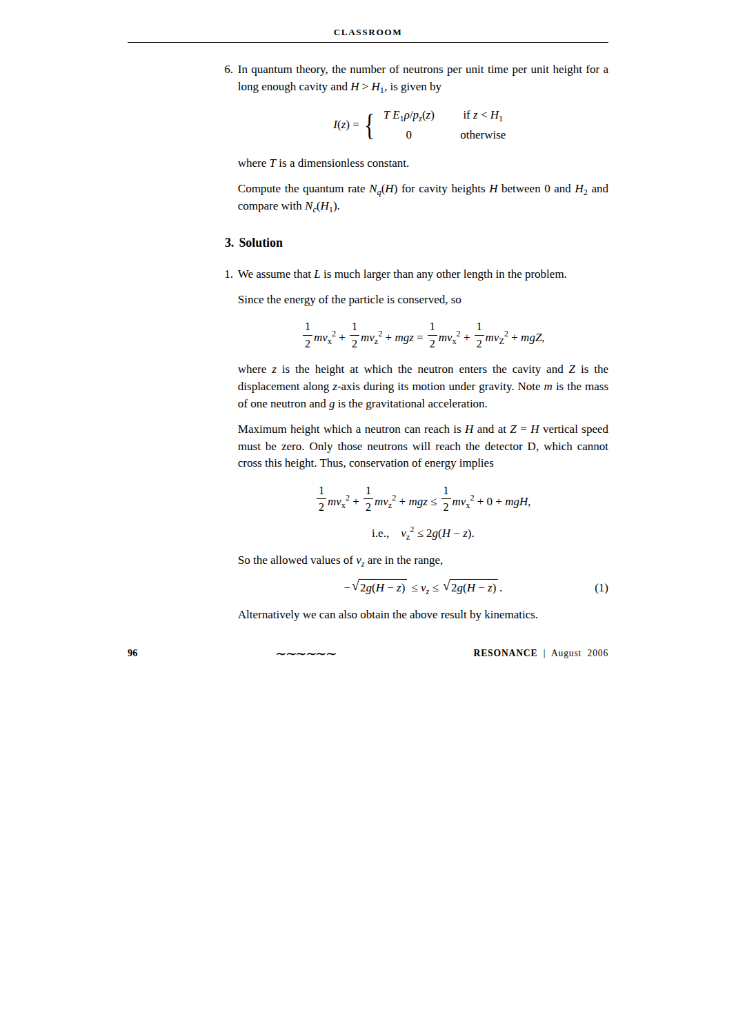CLASSROOM
6.
In quantum theory, the number of neutrons per unit time per unit height for a long enough cavity and H > H1, is given by
I(z) = {
| T E 1 ρ / p z ( z ) | if z < H 1 |
| 0 | otherwise |
where T is a dimensionless constant.
Compute the quantum rate Nq(H) for cavity heights H between 0 and H2 and compare with Nc(H1).
3. Solution
1.
We assume that L is much larger than any other length in the problem.
Since the energy of the particle is conserved, so
12 mvx2 + 12 mvz2 + mgz = 12 mvx2 + 12 mvZ2 + mgZ,
where z is the height at which the neutron enters the cavity and Z is the displacement along z-axis during its motion under gravity. Note m is the mass of one neutron and g is the gravitational acceleration.
Maximum height which a neutron can reach is H and at Z = H vertical speed must be zero. Only those neutrons will reach the detector D, which cannot cross this height. Thus, conservation of energy implies
12 mvx2 + 12 mvz2 + mgz ≤ 12 mvx2 + 0 + mgH,
i.e., vz2 ≤ 2g(H − z).
So the allowed values of vz are in the range,
−2g(H − z) ≤ vz ≤ 2g(H − z). (1)
Alternatively we can also obtain the above result by kinematics.
96
∼∼∼∼∼∼
RESONANCE | August 2006